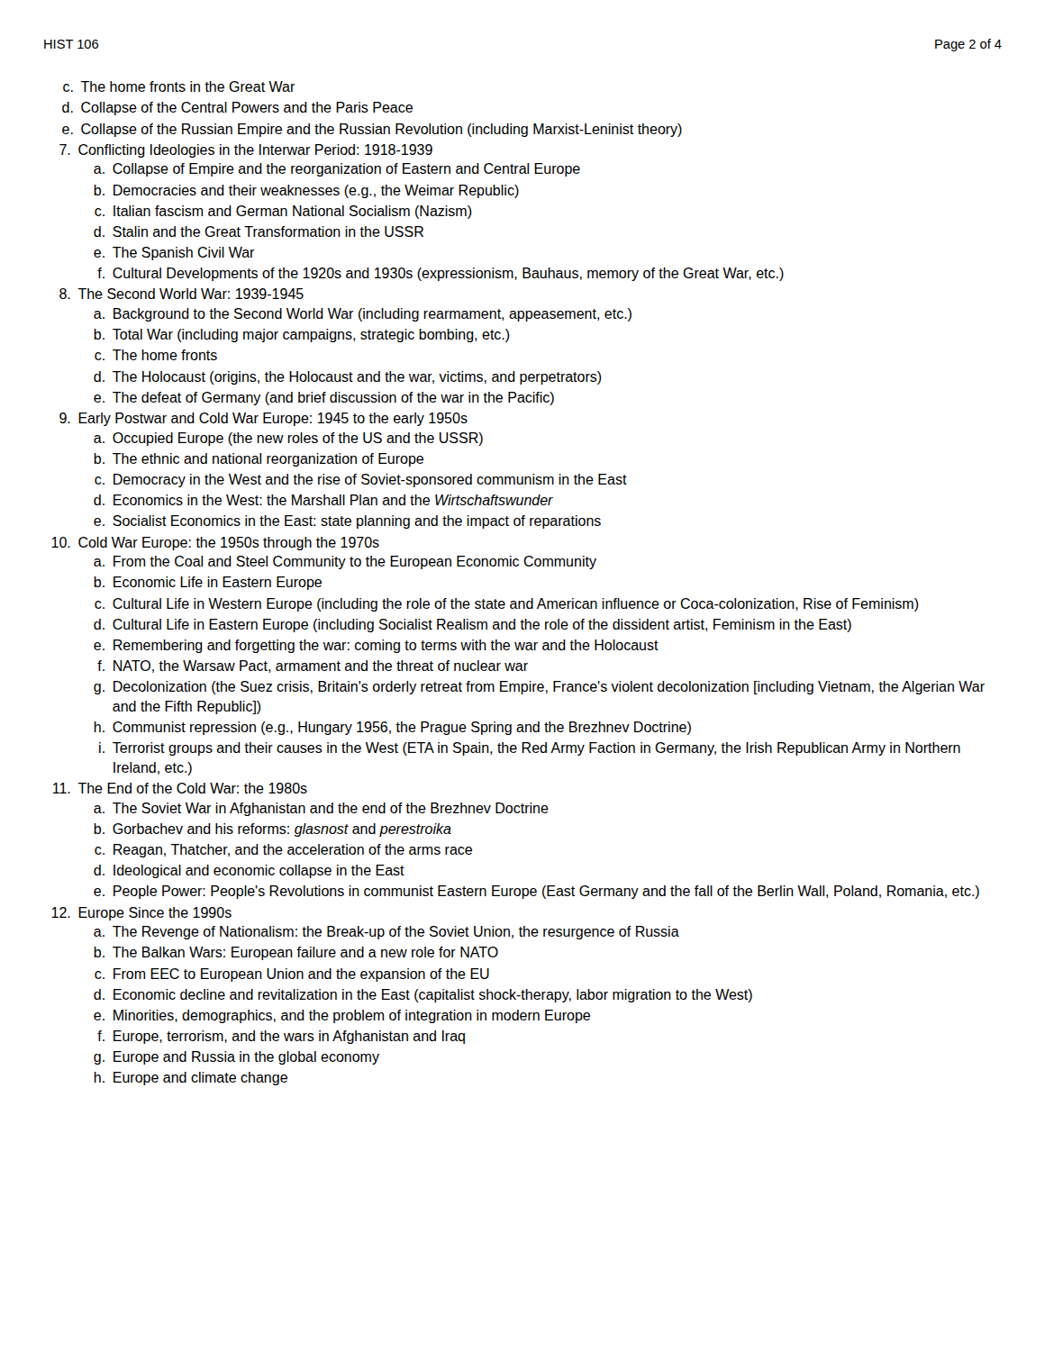HIST 106 Page 2 of 4
The home fronts in the Great War
Collapse of the Central Powers and the Paris Peace
Collapse of the Russian Empire and the Russian Revolution (including Marxist-Leninist theory)
Conflicting Ideologies in the Interwar Period: 1918-1939
Collapse of Empire and the reorganization of Eastern and Central Europe
Democracies and their weaknesses (e.g., the Weimar Republic)
Italian fascism and German National Socialism (Nazism)
Stalin and the Great Transformation in the USSR
The Spanish Civil War
Cultural Developments of the 1920s and 1930s (expressionism, Bauhaus, memory of the Great War, etc.)
The Second World War: 1939-1945
Background to the Second World War (including rearmament, appeasement, etc.)
Total War (including major campaigns, strategic bombing, etc.)
The home fronts
The Holocaust (origins, the Holocaust and the war, victims, and perpetrators)
The defeat of Germany (and brief discussion of the war in the Pacific)
Early Postwar and Cold War Europe: 1945 to the early 1950s
Occupied Europe (the new roles of the US and the USSR)
The ethnic and national reorganization of Europe
Democracy in the West and the rise of Soviet-sponsored communism in the East
Economics in the West: the Marshall Plan and the Wirtschaftswunder
Socialist Economics in the East: state planning and the impact of reparations
Cold War Europe: the 1950s through the 1970s
From the Coal and Steel Community to the European Economic Community
Economic Life in Eastern Europe
Cultural Life in Western Europe (including the role of the state and American influence or Coca-colonization, Rise of Feminism)
Cultural Life in Eastern Europe (including Socialist Realism and the role of the dissident artist, Feminism in the East)
Remembering and forgetting the war: coming to terms with the war and the Holocaust
NATO, the Warsaw Pact, armament and the threat of nuclear war
Decolonization (the Suez crisis, Britain's orderly retreat from Empire, France's violent decolonization [including Vietnam, the Algerian War and the Fifth Republic])
Communist repression (e.g., Hungary 1956, the Prague Spring and the Brezhnev Doctrine)
Terrorist groups and their causes in the West (ETA in Spain, the Red Army Faction in Germany, the Irish Republican Army in Northern Ireland, etc.)
The End of the Cold War: the 1980s
The Soviet War in Afghanistan and the end of the Brezhnev Doctrine
Gorbachev and his reforms: glasnost and perestroika
Reagan, Thatcher, and the acceleration of the arms race
Ideological and economic collapse in the East
People Power: People's Revolutions in communist Eastern Europe (East Germany and the fall of the Berlin Wall, Poland, Romania, etc.)
Europe Since the 1990s
The Revenge of Nationalism: the Break-up of the Soviet Union, the resurgence of Russia
The Balkan Wars: European failure and a new role for NATO
From EEC to European Union and the expansion of the EU
Economic decline and revitalization in the East (capitalist shock-therapy, labor migration to the West)
Minorities, demographics, and the problem of integration in modern Europe
Europe, terrorism, and the wars in Afghanistan and Iraq
Europe and Russia in the global economy
Europe and climate change